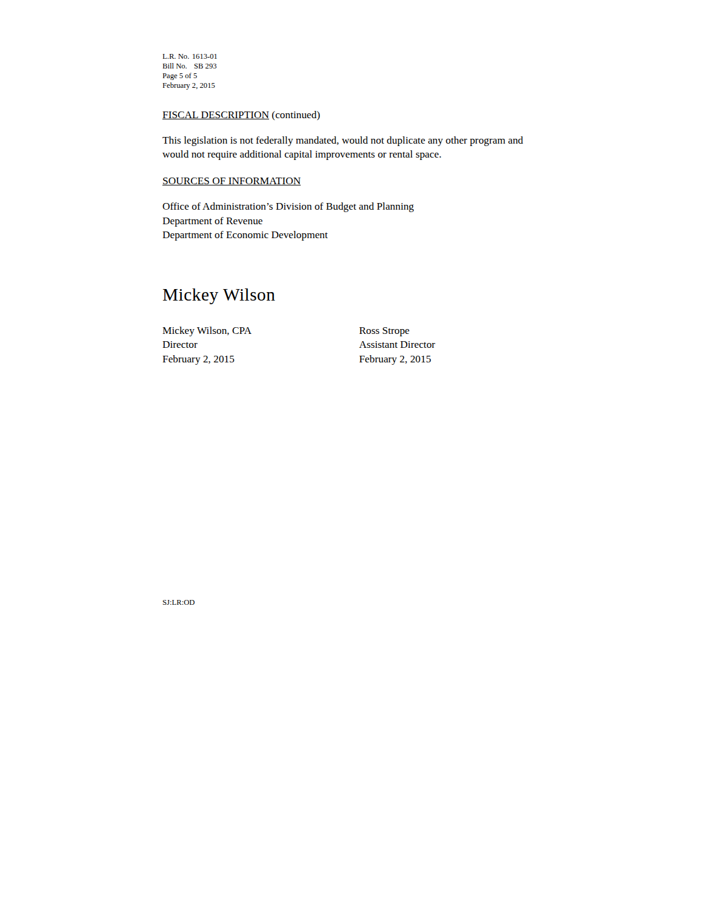L.R. No. 1613-01
Bill No. SB 293
Page 5 of 5
February 2, 2015
FISCAL DESCRIPTION (continued)
This legislation is not federally mandated, would not duplicate any other program and would not require additional capital improvements or rental space.
SOURCES OF INFORMATION
Office of Administration’s Division of Budget and Planning
Department of Revenue
Department of Economic Development
Mickey Wilson
| Mickey Wilson, CPA | Ross Strope |
| Director | Assistant Director |
| February 2, 2015 | February 2, 2015 |
SJ:LR:OD